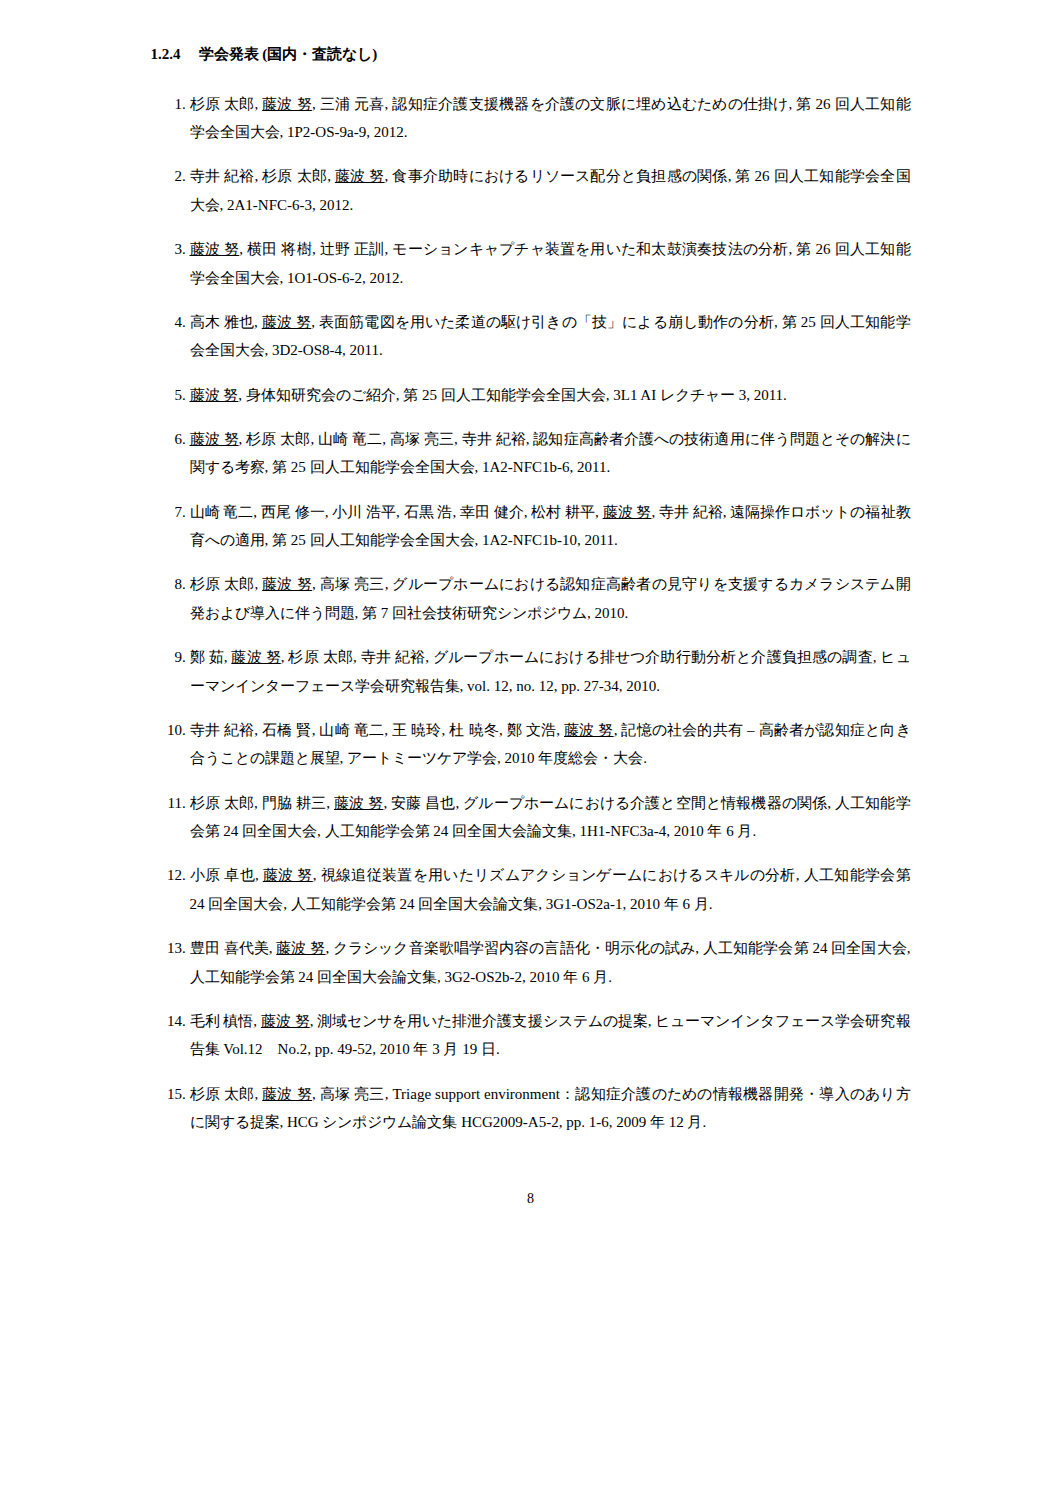1.2.4学会発表 (国内・査読なし)
杉原 太郎, 藤波 努, 三浦 元喜, 認知症介護支援機器を介護の文脈に埋め込むための仕掛け, 第 26 回人工知能学会全国大会, 1P2-OS-9a-9, 2012.
寺井 紀裕, 杉原 太郎, 藤波 努, 食事介助時におけるリソース配分と負担感の関係, 第 26 回人工知能学会全国大会, 2A1-NFC-6-3, 2012.
藤波 努, 横田 将樹, 辻野 正訓, モーションキャプチャ装置を用いた和太鼓演奏技法の分析, 第 26 回人工知能学会全国大会, 1O1-OS-6-2, 2012.
高木 雅也, 藤波 努, 表面筋電図を用いた柔道の駆け引きの「技」による崩し動作の分析, 第 25 回人工知能学会全国大会, 3D2-OS8-4, 2011.
藤波 努, 身体知研究会のご紹介, 第 25 回人工知能学会全国大会, 3L1 AI レクチャー 3, 2011.
藤波 努, 杉原 太郎, 山崎 竜二, 高塚 亮三, 寺井 紀裕, 認知症高齢者介護への技術適用に伴う問題とその解決に関する考察, 第 25 回人工知能学会全国大会, 1A2-NFC1b-6, 2011.
山崎 竜二, 西尾 修一, 小川 浩平, 石黒 浩, 幸田 健介, 松村 耕平, 藤波 努, 寺井 紀裕, 遠隔操作ロボットの福祉教育への適用, 第 25 回人工知能学会全国大会, 1A2-NFC1b-10, 2011.
杉原 太郎, 藤波 努, 高塚 亮三, グループホームにおける認知症高齢者の見守りを支援するカメラシステム開発および導入に伴う問題, 第 7 回社会技術研究シンポジウム, 2010.
鄭 茹, 藤波 努, 杉原 太郎, 寺井 紀裕, グループホームにおける排せつ介助行動分析と介護負担感の調査, ヒューマンインターフェース学会研究報告集, vol. 12, no. 12, pp. 27-34, 2010.
寺井 紀裕, 石橋 賢, 山崎 竜二, 王 暁玲, 杜 暁冬, 鄭 文浩, 藤波 努, 記憶の社会的共有 – 高齢者が認知症と向き合うことの課題と展望, アートミーツケア学会, 2010 年度総会・大会.
杉原 太郎, 門脇 耕三, 藤波 努, 安藤 昌也, グループホームにおける介護と空間と情報機器の関係, 人工知能学会第 24 回全国大会, 人工知能学会第 24 回全国大会論文集, 1H1-NFC3a-4, 2010 年 6 月.
小原 卓也, 藤波 努, 視線追従装置を用いたリズムアクションゲームにおけるスキルの分析, 人工知能学会第 24 回全国大会, 人工知能学会第 24 回全国大会論文集, 3G1-OS2a-1, 2010 年 6 月.
豊田 喜代美, 藤波 努, クラシック音楽歌唱学習内容の言語化・明示化の試み, 人工知能学会第 24 回全国大会, 人工知能学会第 24 回全国大会論文集, 3G2-OS2b-2, 2010 年 6 月.
毛利 槙悟, 藤波 努, 測域センサを用いた排泄介護支援システムの提案, ヒューマンインタフェース学会研究報告集 Vol.12　No.2, pp. 49-52, 2010 年 3 月 19 日.
杉原 太郎, 藤波 努, 高塚 亮三, Triage support environment：認知症介護のための情報機器開発・導入のあり方に関する提案, HCG シンポジウム論文集 HCG2009-A5-2, pp. 1-6, 2009 年 12 月.
8